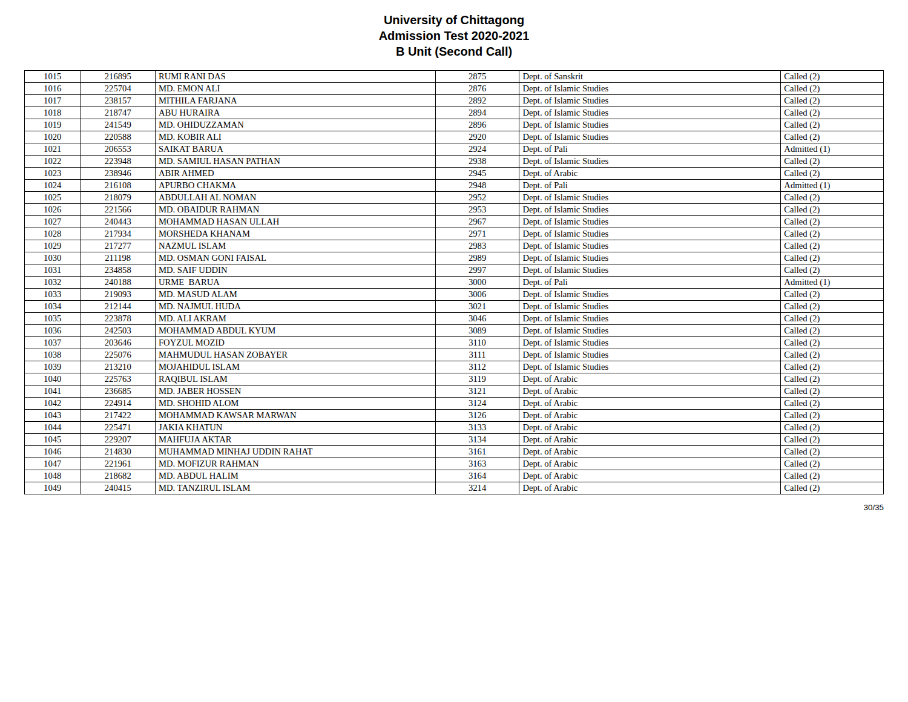University of Chittagong
Admission Test 2020-2021
B Unit (Second Call)
| 1015 | 216895 | RUMI RANI DAS | 2875 | Dept. of Sanskrit | Called (2) |
| 1016 | 225704 | MD. EMON ALI | 2876 | Dept. of Islamic Studies | Called (2) |
| 1017 | 238157 | MITHILA FARJANA | 2892 | Dept. of Islamic Studies | Called (2) |
| 1018 | 218747 | ABU HURAIRA | 2894 | Dept. of Islamic Studies | Called (2) |
| 1019 | 241549 | MD. OHIDUZZAMAN | 2896 | Dept. of Islamic Studies | Called (2) |
| 1020 | 220588 | MD. KOBIR ALI | 2920 | Dept. of Islamic Studies | Called (2) |
| 1021 | 206553 | SAIKAT BARUA | 2924 | Dept. of Pali | Admitted (1) |
| 1022 | 223948 | MD. SAMIUL HASAN PATHAN | 2938 | Dept. of Islamic Studies | Called (2) |
| 1023 | 238946 | ABIR AHMED | 2945 | Dept. of Arabic | Called (2) |
| 1024 | 216108 | APURBO CHAKMA | 2948 | Dept. of Pali | Admitted (1) |
| 1025 | 218079 | ABDULLAH AL NOMAN | 2952 | Dept. of Islamic Studies | Called (2) |
| 1026 | 221566 | MD. OBAIDUR RAHMAN | 2953 | Dept. of Islamic Studies | Called (2) |
| 1027 | 240443 | MOHAMMAD HASAN ULLAH | 2967 | Dept. of Islamic Studies | Called (2) |
| 1028 | 217934 | MORSHEDA KHANAM | 2971 | Dept. of Islamic Studies | Called (2) |
| 1029 | 217277 | NAZMUL ISLAM | 2983 | Dept. of Islamic Studies | Called (2) |
| 1030 | 211198 | MD. OSMAN GONI FAISAL | 2989 | Dept. of Islamic Studies | Called (2) |
| 1031 | 234858 | MD. SAIF UDDIN | 2997 | Dept. of Islamic Studies | Called (2) |
| 1032 | 240188 | URME BARUA | 3000 | Dept. of Pali | Admitted (1) |
| 1033 | 219093 | MD. MASUD ALAM | 3006 | Dept. of Islamic Studies | Called (2) |
| 1034 | 212144 | MD. NAJMUL HUDA | 3021 | Dept. of Islamic Studies | Called (2) |
| 1035 | 223878 | MD. ALI AKRAM | 3046 | Dept. of Islamic Studies | Called (2) |
| 1036 | 242503 | MOHAMMAD ABDUL KYUM | 3089 | Dept. of Islamic Studies | Called (2) |
| 1037 | 203646 | FOYZUL MOZID | 3110 | Dept. of Islamic Studies | Called (2) |
| 1038 | 225076 | MAHMUDUL HASAN ZOBAYER | 3111 | Dept. of Islamic Studies | Called (2) |
| 1039 | 213210 | MOJAHIDUL ISLAM | 3112 | Dept. of Islamic Studies | Called (2) |
| 1040 | 225763 | RAQIBUL ISLAM | 3119 | Dept. of Arabic | Called (2) |
| 1041 | 236685 | MD. JABER HOSSEN | 3121 | Dept. of Arabic | Called (2) |
| 1042 | 224914 | MD. SHOHID ALOM | 3124 | Dept. of Arabic | Called (2) |
| 1043 | 217422 | MOHAMMAD KAWSAR MARWAN | 3126 | Dept. of Arabic | Called (2) |
| 1044 | 225471 | JAKIA KHATUN | 3133 | Dept. of Arabic | Called (2) |
| 1045 | 229207 | MAHFUJA AKTAR | 3134 | Dept. of Arabic | Called (2) |
| 1046 | 214830 | MUHAMMAD MINHAJ UDDIN RAHAT | 3161 | Dept. of Arabic | Called (2) |
| 1047 | 221961 | MD. MOFIZUR RAHMAN | 3163 | Dept. of Arabic | Called (2) |
| 1048 | 218682 | MD. ABDUL HALIM | 3164 | Dept. of Arabic | Called (2) |
| 1049 | 240415 | MD. TANZIRUL ISLAM | 3214 | Dept. of Arabic | Called (2) |
30/35